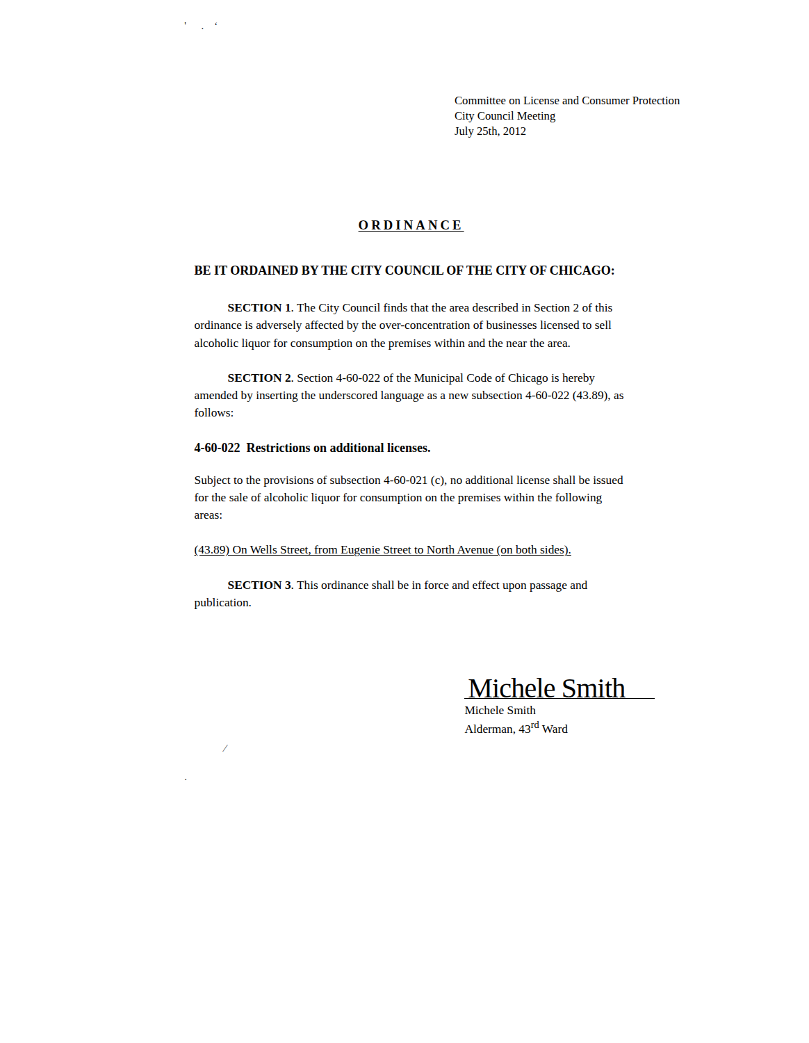' . ‘
Committee on License and Consumer Protection
City Council Meeting
July 25th, 2012
ORDINANCE
BE IT ORDAINED BY THE CITY COUNCIL OF THE CITY OF CHICAGO:
SECTION 1. The City Council finds that the area described in Section 2 of this ordinance is adversely affected by the over-concentration of businesses licensed to sell alcoholic liquor for consumption on the premises within and the near the area.
SECTION 2. Section 4-60-022 of the Municipal Code of Chicago is hereby amended by inserting the underscored language as a new subsection 4-60-022 (43.89), as follows:
4-60-022 Restrictions on additional licenses.
Subject to the provisions of subsection 4-60-021 (c), no additional license shall be issued for the sale of alcoholic liquor for consumption on the premises within the following areas:
(43.89) On Wells Street, from Eugenie Street to North Avenue (on both sides).
SECTION 3. This ordinance shall be in force and effect upon passage and publication.
Michele Smith
Michele Smith
Alderman, 43rd Ward
⁄
.